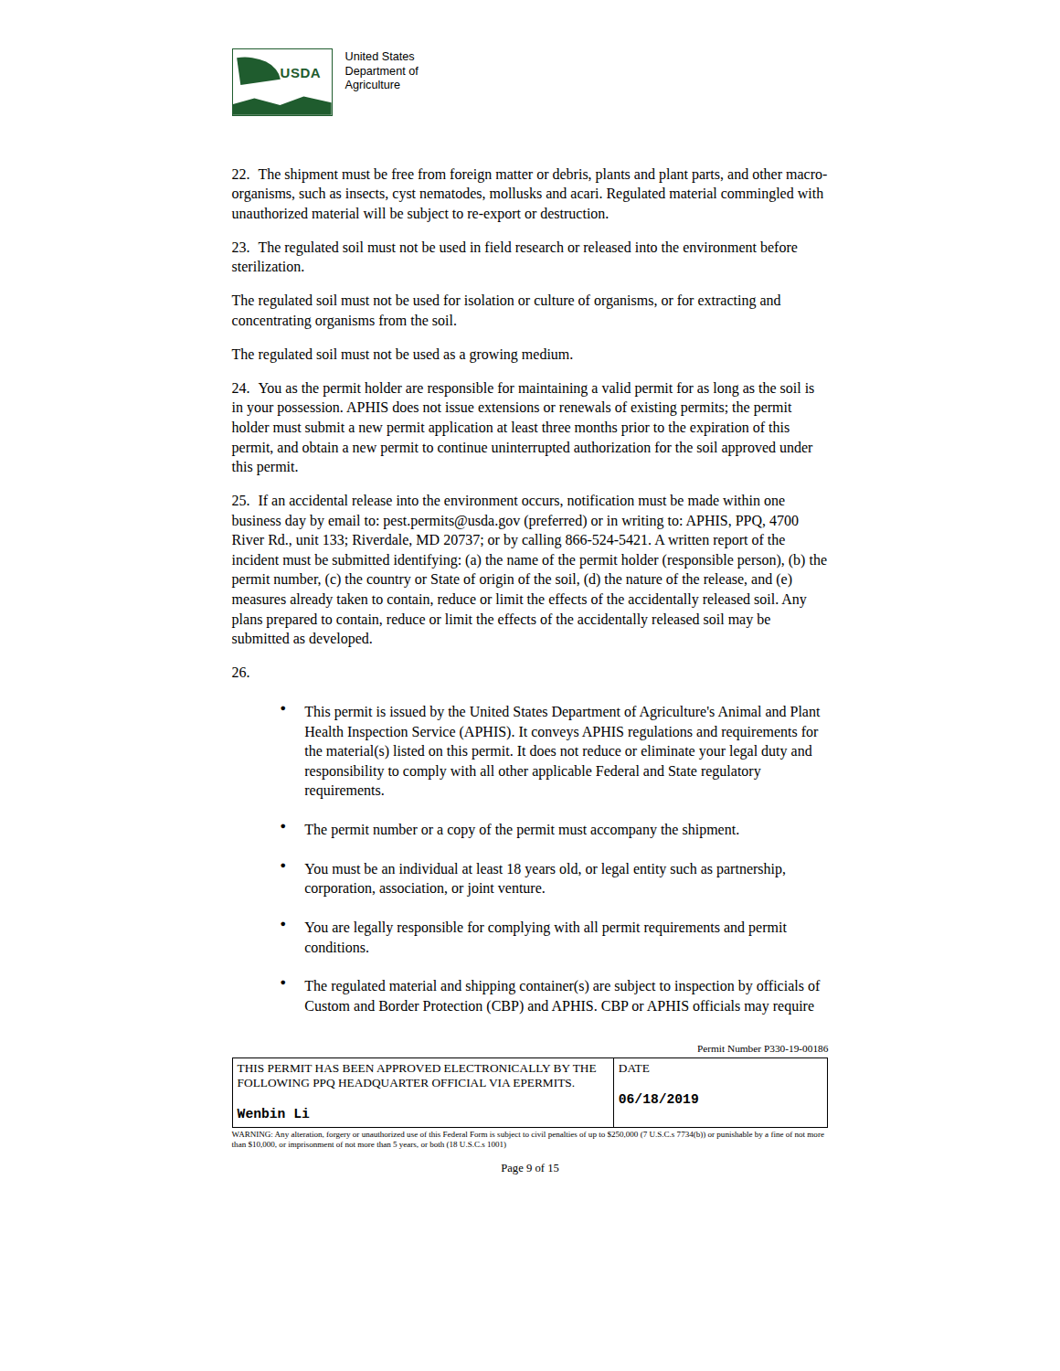USDA
United States
Department of
Agriculture
22. The shipment must be free from foreign matter or debris, plants and plant parts, and other macro-organisms, such as insects, cyst nematodes, mollusks and acari. Regulated material commingled with unauthorized material will be subject to re-export or destruction.
23. The regulated soil must not be used in field research or released into the environment before sterilization.
The regulated soil must not be used for isolation or culture of organisms, or for extracting and concentrating organisms from the soil.
The regulated soil must not be used as a growing medium.
24. You as the permit holder are responsible for maintaining a valid permit for as long as the soil is in your possession. APHIS does not issue extensions or renewals of existing permits; the permit holder must submit a new permit application at least three months prior to the expiration of this permit, and obtain a new permit to continue uninterrupted authorization for the soil approved under this permit.
25. If an accidental release into the environment occurs, notification must be made within one business day by email to: pest.permits@usda.gov (preferred) or in writing to: APHIS, PPQ, 4700 River Rd., unit 133; Riverdale, MD 20737; or by calling 866-524-5421. A written report of the incident must be submitted identifying: (a) the name of the permit holder (responsible person), (b) the permit number, (c) the country or State of origin of the soil, (d) the nature of the release, and (e) measures already taken to contain, reduce or limit the effects of the accidentally released soil. Any plans prepared to contain, reduce or limit the effects of the accidentally released soil may be submitted as developed.
26.
This permit is issued by the United States Department of Agriculture's Animal and Plant Health Inspection Service (APHIS). It conveys APHIS regulations and requirements for the material(s) listed on this permit. It does not reduce or eliminate your legal duty and responsibility to comply with all other applicable Federal and State regulatory requirements.
The permit number or a copy of the permit must accompany the shipment.
You must be an individual at least 18 years old, or legal entity such as partnership, corporation, association, or joint venture.
You are legally responsible for complying with all permit requirements and permit conditions.
The regulated material and shipping container(s) are subject to inspection by officials of Custom and Border Protection (CBP) and APHIS. CBP or APHIS officials may require
Permit Number P330-19-00186
| THIS PERMIT HAS BEEN APPROVED ELECTRONICALLY BY THE FOLLOWING PPQ HEADQUARTER OFFICIAL VIA EPERMITS. Wenbin Li | DATE 06/18/2019 |
WARNING: Any alteration, forgery or unauthorized use of this Federal Form is subject to civil penalties of up to $250,000 (7 U.S.C.s 7734(b)) or punishable by a fine of not more than $10,000, or imprisonment of not more than 5 years, or both (18 U.S.C.s 1001)
Page 9 of 15